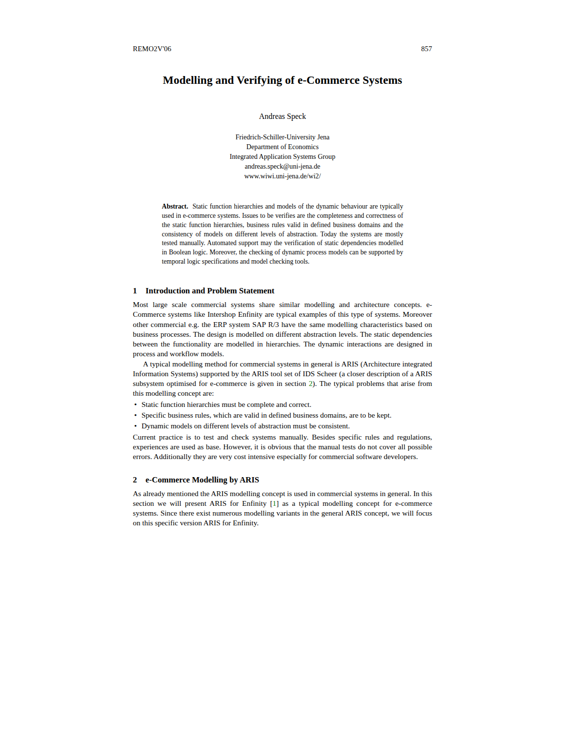REMO2V'06 857
Modelling and Verifying of e-Commerce Systems
Andreas Speck
Friedrich-Schiller-University Jena
Department of Economics
Integrated Application Systems Group
andreas.speck@uni-jena.de
www.wiwi.uni-jena.de/wi2/
Abstract. Static function hierarchies and models of the dynamic behaviour are typically used in e-commerce systems. Issues to be verifies are the completeness and correctness of the static function hierarchies, business rules valid in defined business domains and the consistency of models on different levels of abstraction. Today the systems are mostly tested manually. Automated support may the verification of static dependencies modelled in Boolean logic. Moreover, the checking of dynamic process models can be supported by temporal logic specifications and model checking tools.
1 Introduction and Problem Statement
Most large scale commercial systems share similar modelling and architecture concepts. e-Commerce systems like Intershop Enfinity are typical examples of this type of systems. Moreover other commercial e.g. the ERP system SAP R/3 have the same modelling characteristics based on business processes. The design is modelled on different abstraction levels. The static dependencies between the functionality are modelled in hierarchies. The dynamic interactions are designed in process and workflow models.
A typical modelling method for commercial systems in general is ARIS (Architecture integrated Information Systems) supported by the ARIS tool set of IDS Scheer (a closer description of a ARIS subsystem optimised for e-commerce is given in section 2). The typical problems that arise from this modelling concept are:
Static function hierarchies must be complete and correct.
Specific business rules, which are valid in defined business domains, are to be kept.
Dynamic models on different levels of abstraction must be consistent.
Current practice is to test and check systems manually. Besides specific rules and regulations, experiences are used as base. However, it is obvious that the manual tests do not cover all possible errors. Additionally they are very cost intensive especially for commercial software developers.
2 e-Commerce Modelling by ARIS
As already mentioned the ARIS modelling concept is used in commercial systems in general. In this section we will present ARIS for Enfinity [1] as a typical modelling concept for e-commerce systems. Since there exist numerous modelling variants in the general ARIS concept, we will focus on this specific version ARIS for Enfinity.